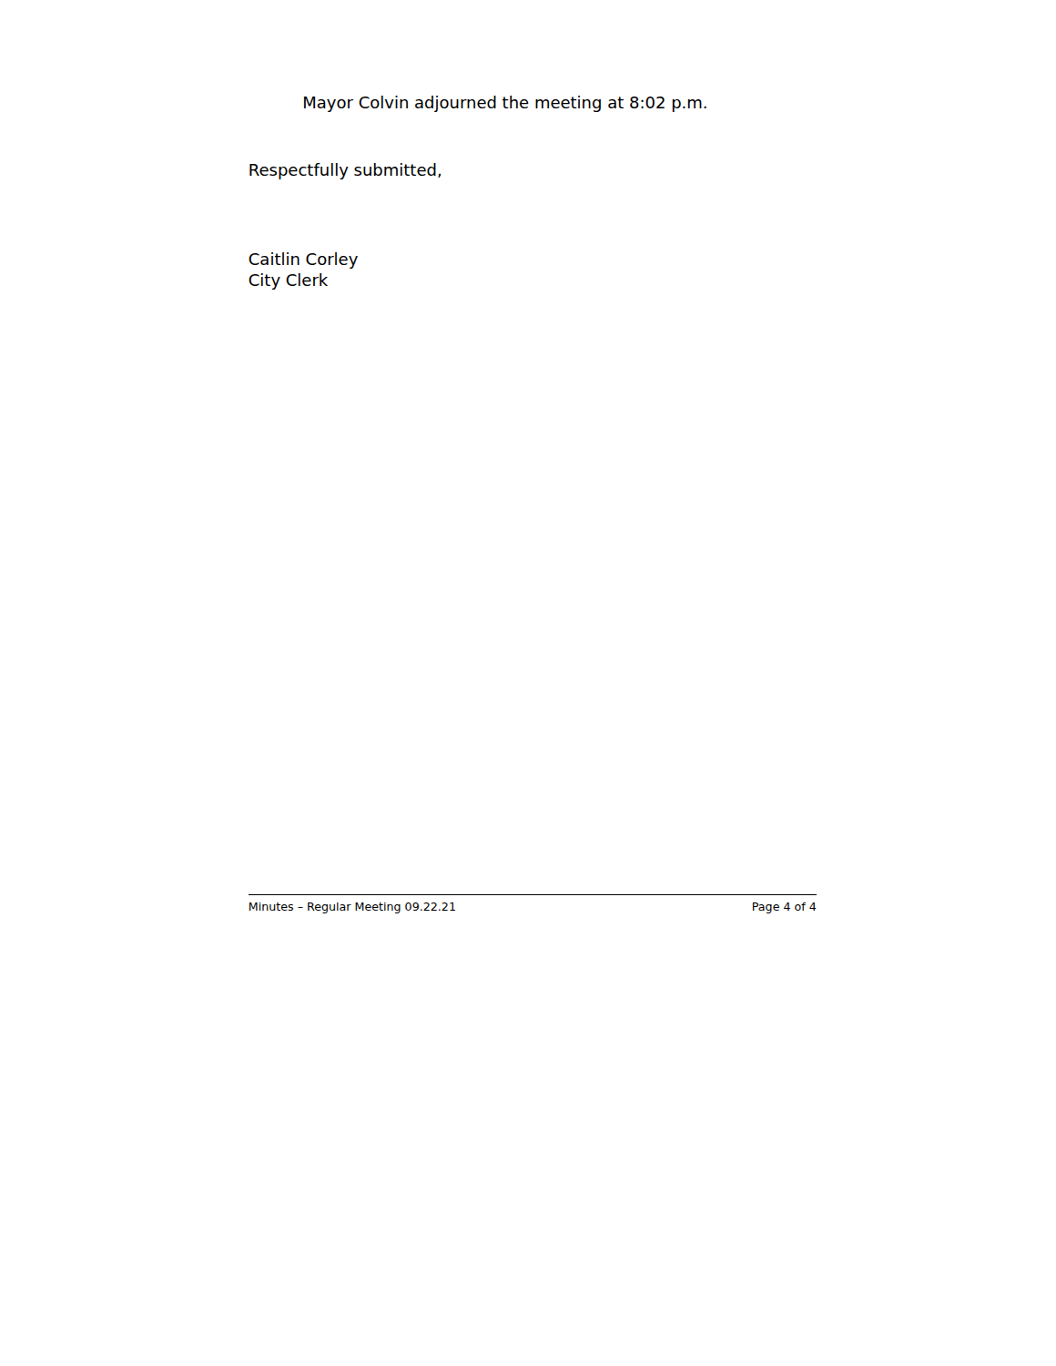Mayor Colvin adjourned the meeting at 8:02 p.m.
Respectfully submitted,
Caitlin Corley
City Clerk
Minutes – Regular Meeting 09.22.21 Page 4 of 4